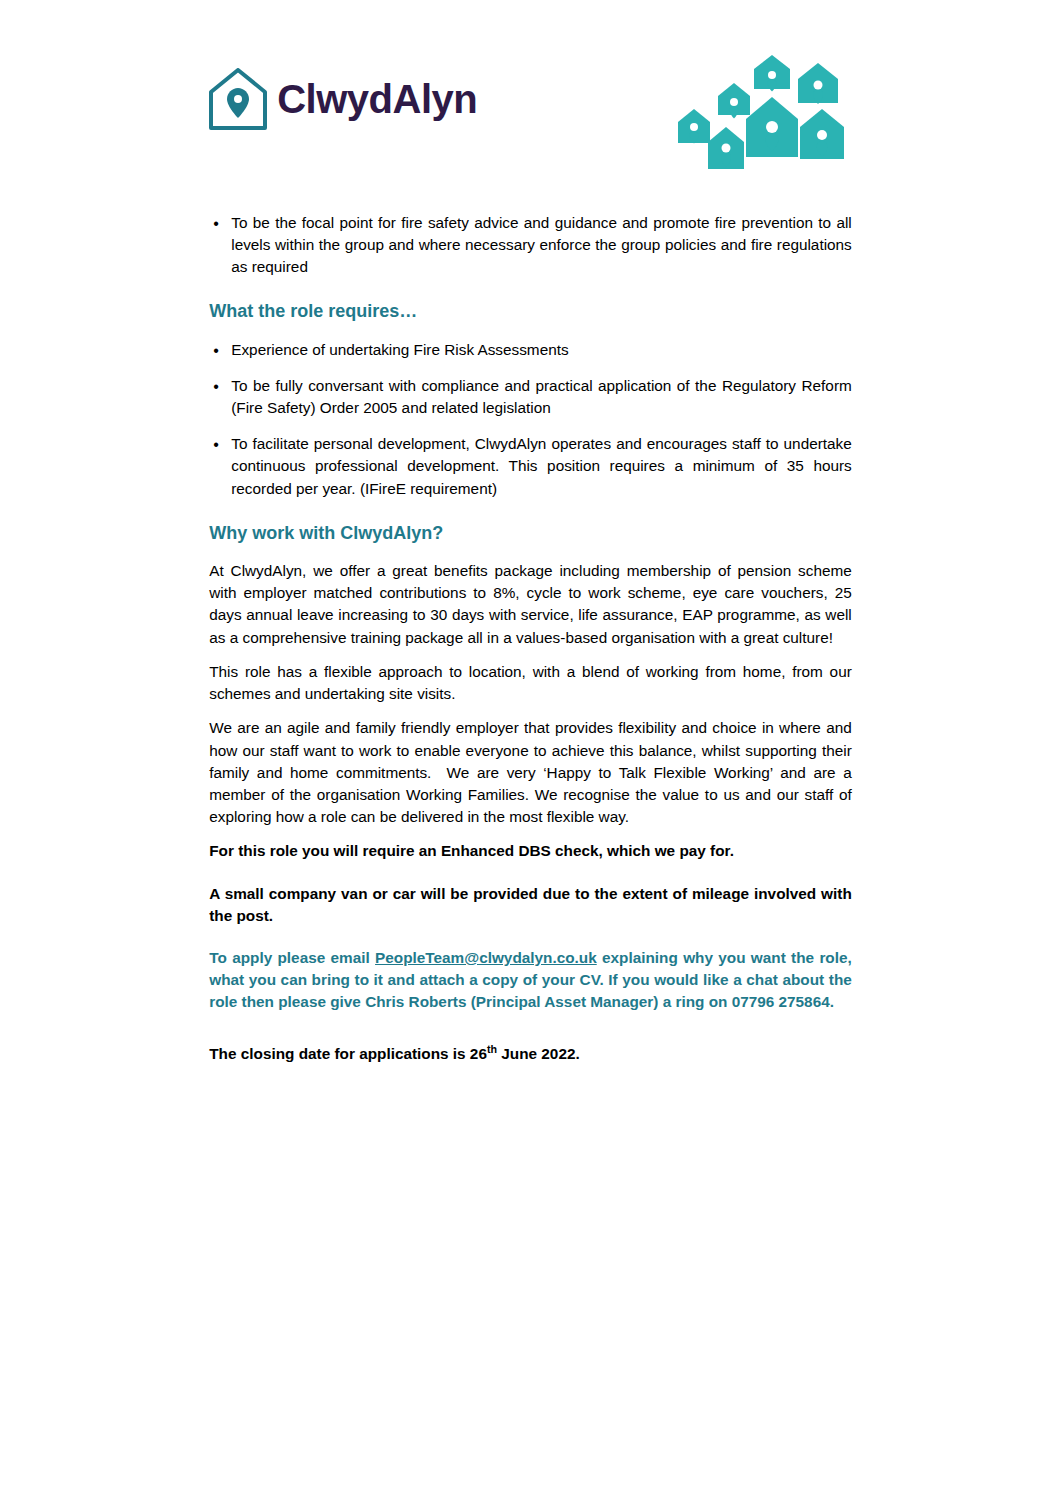ClwydAlyn
To be the focal point for fire safety advice and guidance and promote fire prevention to all levels within the group and where necessary enforce the group policies and fire regulations as required
What the role requires…
Experience of undertaking Fire Risk Assessments
To be fully conversant with compliance and practical application of the Regulatory Reform (Fire Safety) Order 2005 and related legislation
To facilitate personal development, ClwydAlyn operates and encourages staff to undertake continuous professional development. This position requires a minimum of 35 hours recorded per year. (IFireE requirement)
Why work with ClwydAlyn?
At ClwydAlyn, we offer a great benefits package including membership of pension scheme with employer matched contributions to 8%, cycle to work scheme, eye care vouchers, 25 days annual leave increasing to 30 days with service, life assurance, EAP programme, as well as a comprehensive training package all in a values-based organisation with a great culture!
This role has a flexible approach to location, with a blend of working from home, from our schemes and undertaking site visits.
We are an agile and family friendly employer that provides flexibility and choice in where and how our staff want to work to enable everyone to achieve this balance, whilst supporting their family and home commitments. We are very ‘Happy to Talk Flexible Working’ and are a member of the organisation Working Families. We recognise the value to us and our staff of exploring how a role can be delivered in the most flexible way.
For this role you will require an Enhanced DBS check, which we pay for.
A small company van or car will be provided due to the extent of mileage involved with the post.
To apply please email PeopleTeam@clwydalyn.co.uk explaining why you want the role, what you can bring to it and attach a copy of your CV. If you would like a chat about the role then please give Chris Roberts (Principal Asset Manager) a ring on 07796 275864.
The closing date for applications is 26th June 2022.